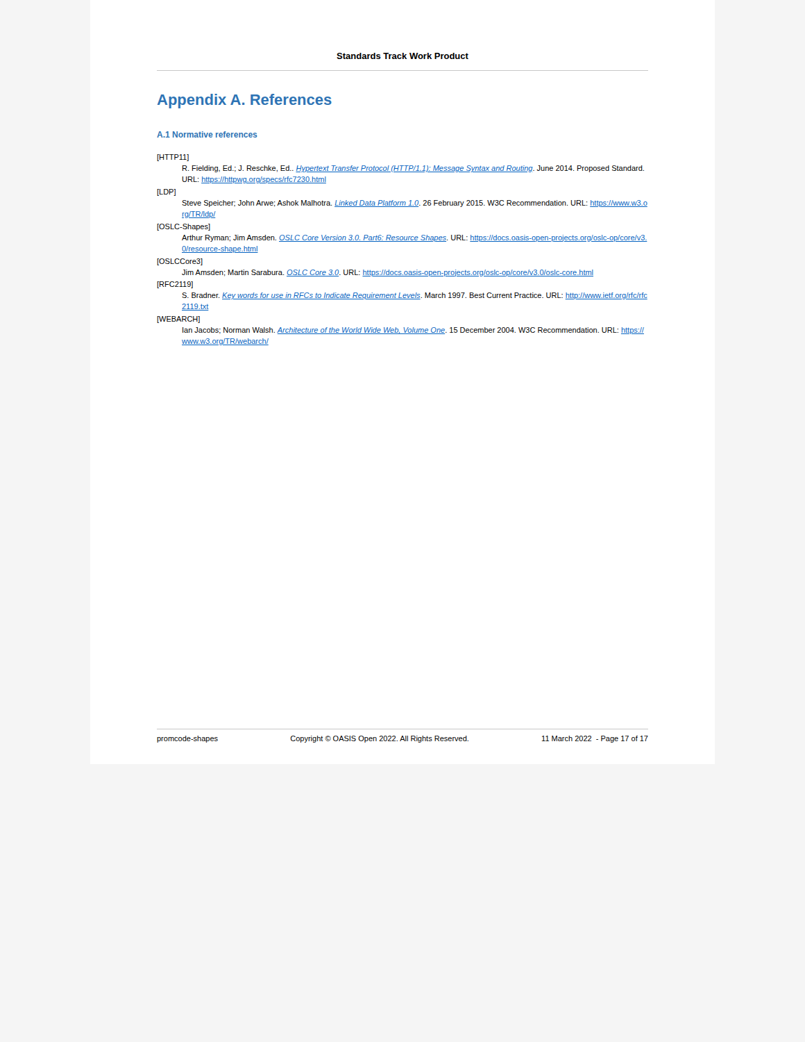Standards Track Work Product
Appendix A. References
A.1 Normative references
[HTTP11]
R. Fielding, Ed.; J. Reschke, Ed.. Hypertext Transfer Protocol (HTTP/1.1): Message Syntax and Routing. June 2014. Proposed Standard. URL: https://httpwg.org/specs/rfc7230.html
[LDP]
Steve Speicher; John Arwe; Ashok Malhotra. Linked Data Platform 1.0. 26 February 2015. W3C Recommendation. URL: https://www.w3.org/TR/ldp/
[OSLC-Shapes]
Arthur Ryman; Jim Amsden. OSLC Core Version 3.0. Part6: Resource Shapes. URL: https://docs.oasis-open-projects.org/oslc-op/core/v3.0/resource-shape.html
[OSLCCore3]
Jim Amsden; Martin Sarabura. OSLC Core 3.0. URL: https://docs.oasis-open-projects.org/oslc-op/core/v3.0/oslc-core.html
[RFC2119]
S. Bradner. Key words for use in RFCs to Indicate Requirement Levels. March 1997. Best Current Practice. URL: http://www.ietf.org/rfc/rfc2119.txt
[WEBARCH]
Ian Jacobs; Norman Walsh. Architecture of the World Wide Web, Volume One. 15 December 2004. W3C Recommendation. URL: https://www.w3.org/TR/webarch/
promcode-shapes Copyright © OASIS Open 2022. All Rights Reserved. 11 March 2022 - Page 17 of 17